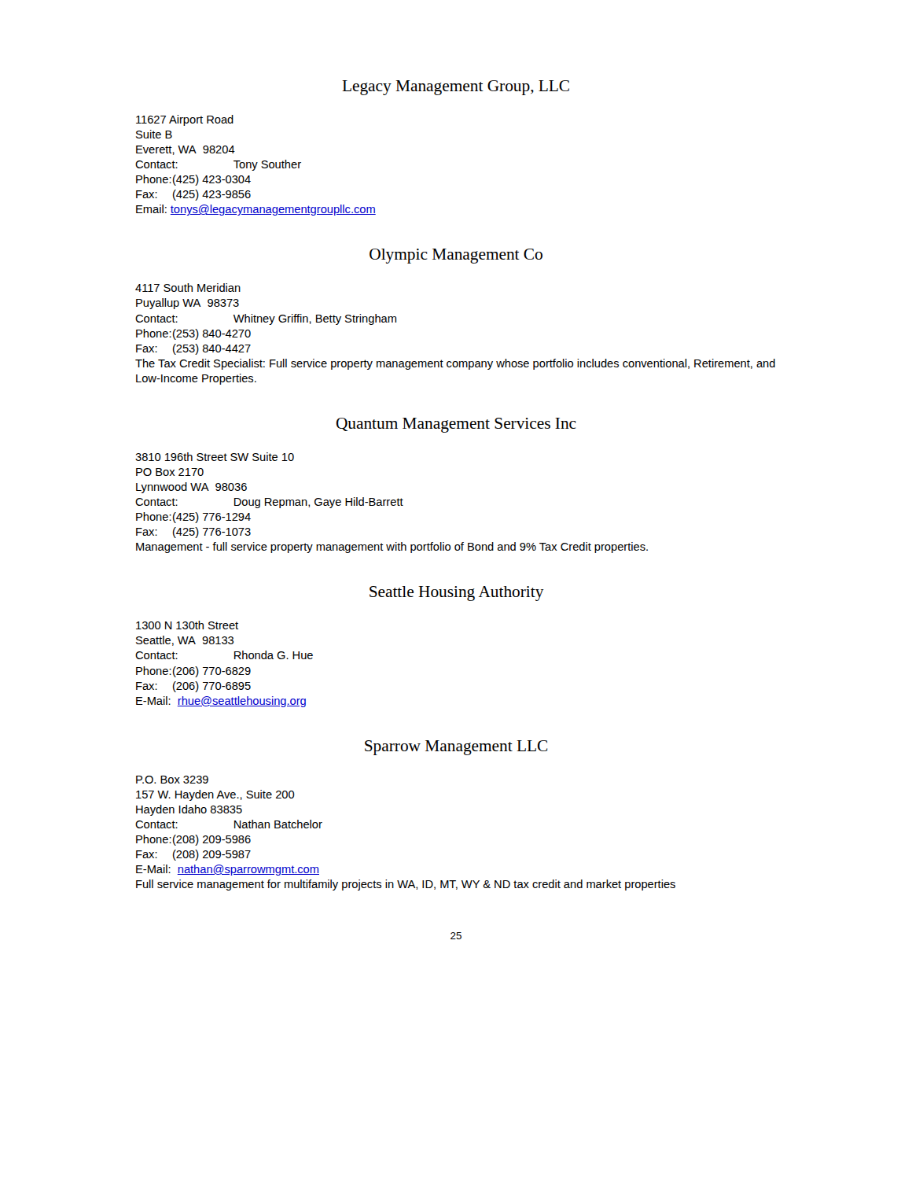Legacy Management Group, LLC
11627 Airport Road
Suite B
Everett, WA 98204
Contact: Tony Souther
Phone:(425) 423-0304
Fax:(425) 423-9856
Email: tonys@legacymanagementgroupllc.com
Olympic Management Co
4117 South Meridian
Puyallup WA 98373
Contact: Whitney Griffin, Betty Stringham
Phone:(253) 840-4270
Fax:(253) 840-4427
The Tax Credit Specialist: Full service property management company whose portfolio includes conventional, Retirement, and Low-Income Properties.
Quantum Management Services Inc
3810 196th Street SW Suite 10
PO Box 2170
Lynnwood WA 98036
Contact: Doug Repman, Gaye Hild-Barrett
Phone:(425) 776-1294
Fax:(425) 776-1073
Management - full service property management with portfolio of Bond and 9% Tax Credit properties.
Seattle Housing Authority
1300 N 130th Street
Seattle, WA 98133
Contact: Rhonda G. Hue
Phone:(206) 770-6829
Fax:(206) 770-6895
E-Mail: rhue@seattlehousing.org
Sparrow Management LLC
P.O. Box 3239
157 W. Hayden Ave., Suite 200
Hayden Idaho 83835
Contact: Nathan Batchelor
Phone:(208) 209-5986
Fax:(208) 209-5987
E-Mail: nathan@sparrowmgmt.com
Full service management for multifamily projects in WA, ID, MT, WY & ND tax credit and market properties
25